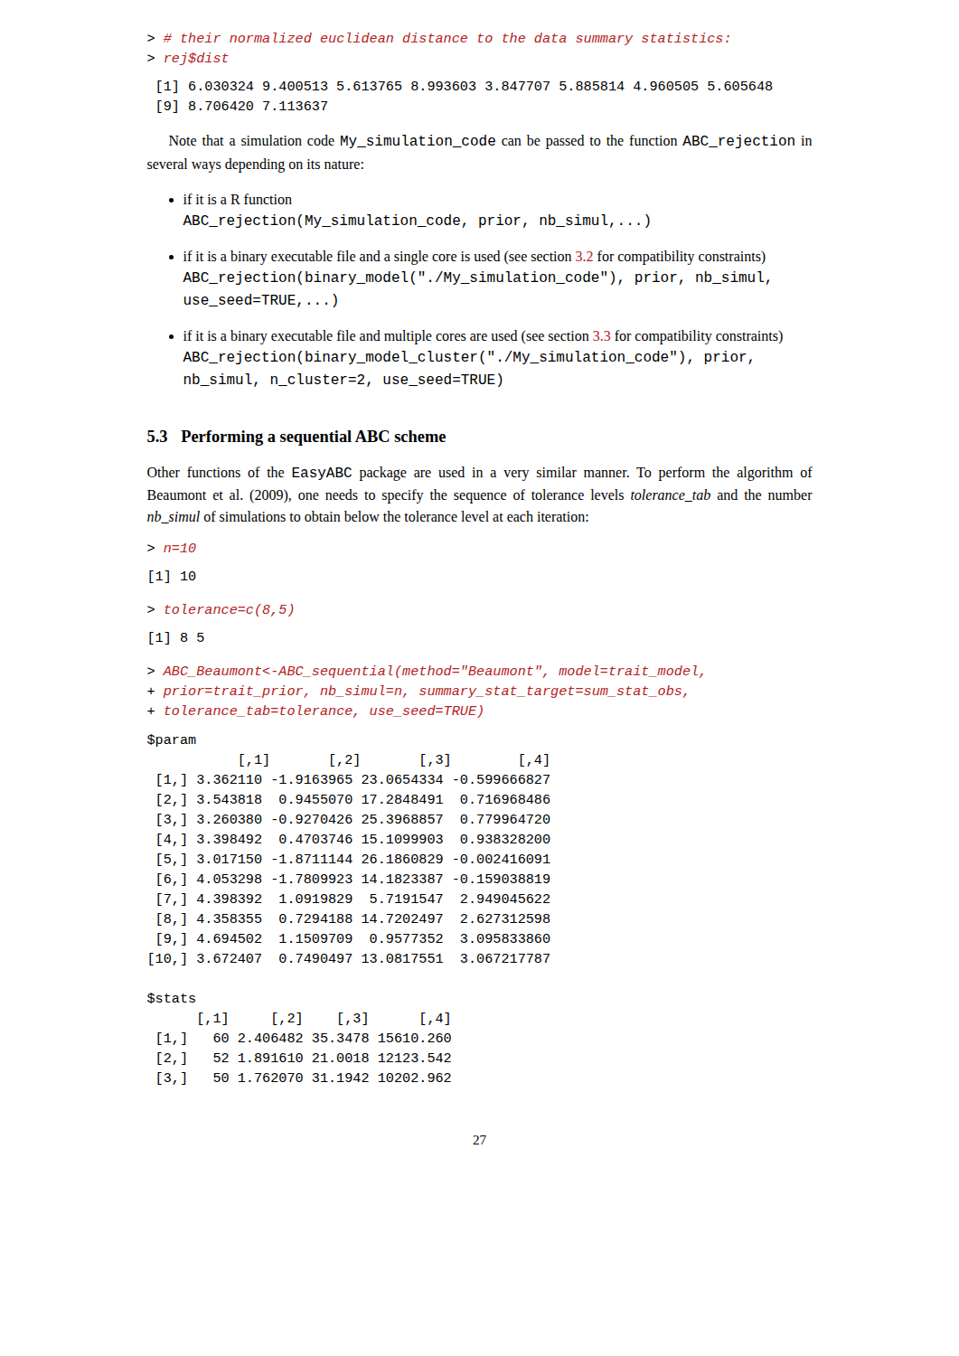> # their normalized euclidean distance to the data summary statistics:
> rej$dist
 [1] 6.030324 9.400513 5.613765 8.993603 3.847707 5.885814 4.960505 5.605648
 [9] 8.706420 7.113637
Note that a simulation code My_simulation_code can be passed to the function ABC_rejection in several ways depending on its nature:
if it is a R function
ABC_rejection(My_simulation_code, prior, nb_simul,...)
if it is a binary executable file and a single core is used (see section 3.2 for compatibility constraints)
ABC_rejection(binary_model("./My_simulation_code"), prior, nb_simul, use_seed=TRUE,...)
if it is a binary executable file and multiple cores are used (see section 3.3 for compatibility constraints)
ABC_rejection(binary_model_cluster("./My_simulation_code"), prior, nb_simul, n_cluster=2, use_seed=TRUE)
5.3 Performing a sequential ABC scheme
Other functions of the EasyABC package are used in a very similar manner. To perform the algorithm of Beaumont et al. (2009), one needs to specify the sequence of tolerance levels tolerance_tab and the number nb_simul of simulations to obtain below the tolerance level at each iteration:
> n=10
[1] 10
> tolerance=c(8,5)
[1] 8 5
> ABC_Beaumont<-ABC_sequential(method="Beaumont", model=trait_model,
+ prior=trait_prior, nb_simul=n, summary_stat_target=sum_stat_obs,
+ tolerance_tab=tolerance, use_seed=TRUE)
$param
           [,1]       [,2]       [,3]        [,4]
 [1,] 3.362110 -1.9163965 23.0654334 -0.599666827
 [2,] 3.543818  0.9455070 17.2848491  0.716968486
 [3,] 3.260380 -0.9270426 25.3968857  0.779964720
 [4,] 3.398492  0.4703746 15.1099903  0.938328200
 [5,] 3.017150 -1.8711144 26.1860829 -0.002416091
 [6,] 4.053298 -1.7809923 14.1823387 -0.159038819
 [7,] 4.398392  1.0919829  5.7191547  2.949045622
 [8,] 4.358355  0.7294188 14.7202497  2.627312598
 [9,] 4.694502  1.1509709  0.9577352  3.095833860
[10,] 3.672407  0.7490497 13.0817551  3.067217787

$stats
      [,1]     [,2]    [,3]      [,4]
 [1,]   60 2.406482 35.3478 15610.260
 [2,]   52 1.891610 21.0018 12123.542
 [3,]   50 1.762070 31.1942 10202.962
27